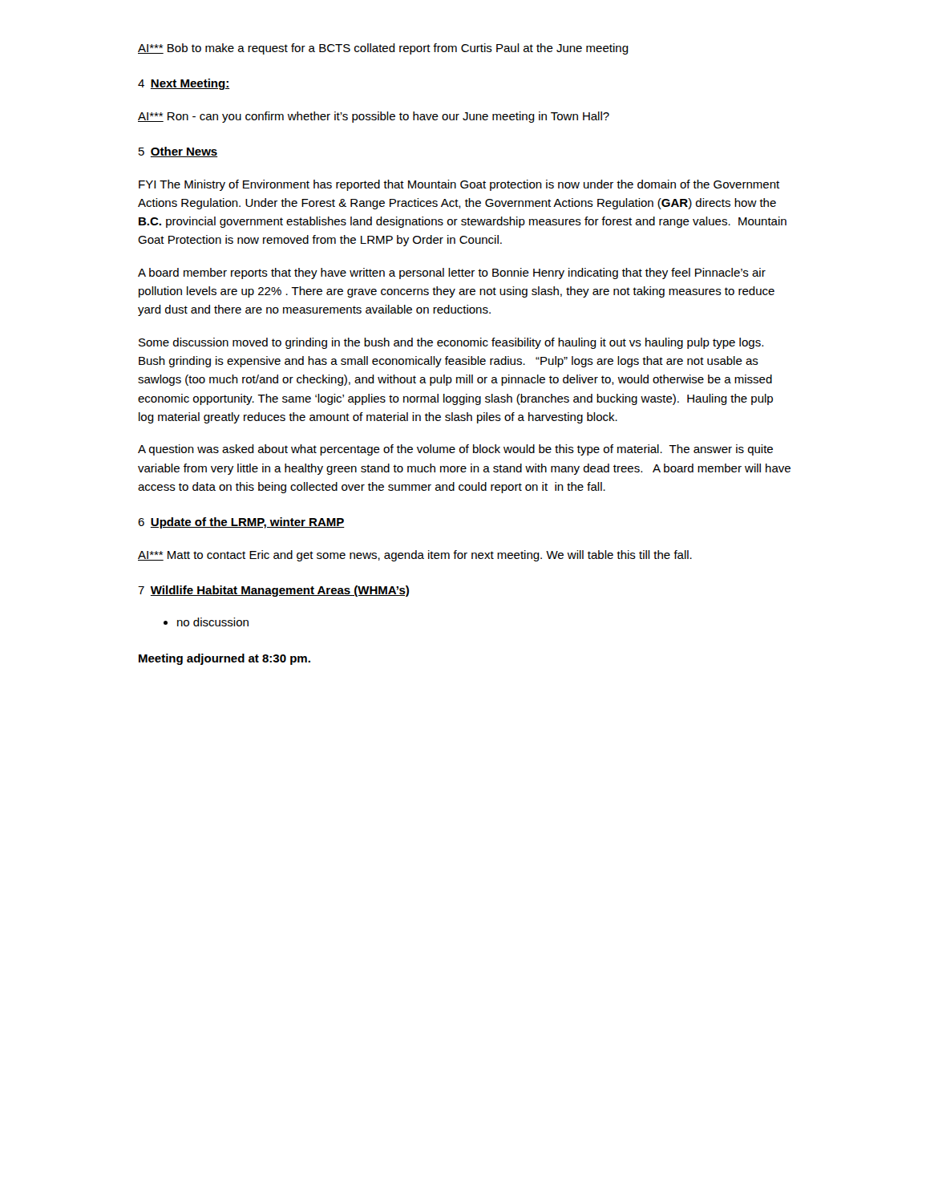AI*** Bob to make a request for a BCTS collated report from Curtis Paul at the June meeting
4 Next Meeting:
AI*** Ron - can you confirm whether it’s possible to have our June meeting in Town Hall?
5 Other News
FYI The Ministry of Environment has reported that Mountain Goat protection is now under the domain of the Government Actions Regulation. Under the Forest & Range Practices Act, the Government Actions Regulation (GAR) directs how the B.C. provincial government establishes land designations or stewardship measures for forest and range values. Mountain Goat Protection is now removed from the LRMP by Order in Council.
A board member reports that they have written a personal letter to Bonnie Henry indicating that they feel Pinnacle’s air pollution levels are up 22% . There are grave concerns they are not using slash, they are not taking measures to reduce yard dust and there are no measurements available on reductions.
Some discussion moved to grinding in the bush and the economic feasibility of hauling it out vs hauling pulp type logs. Bush grinding is expensive and has a small economically feasible radius. “Pulp” logs are logs that are not usable as sawlogs (too much rot/and or checking), and without a pulp mill or a pinnacle to deliver to, would otherwise be a missed economic opportunity. The same ‘logic’ applies to normal logging slash (branches and bucking waste). Hauling the pulp log material greatly reduces the amount of material in the slash piles of a harvesting block.
A question was asked about what percentage of the volume of block would be this type of material. The answer is quite variable from very little in a healthy green stand to much more in a stand with many dead trees. A board member will have access to data on this being collected over the summer and could report on it in the fall.
6 Update of the LRMP, winter RAMP
AI*** Matt to contact Eric and get some news, agenda item for next meeting. We will table this till the fall.
7 Wildlife Habitat Management Areas (WHMA’s)
no discussion
Meeting adjourned at 8:30 pm.